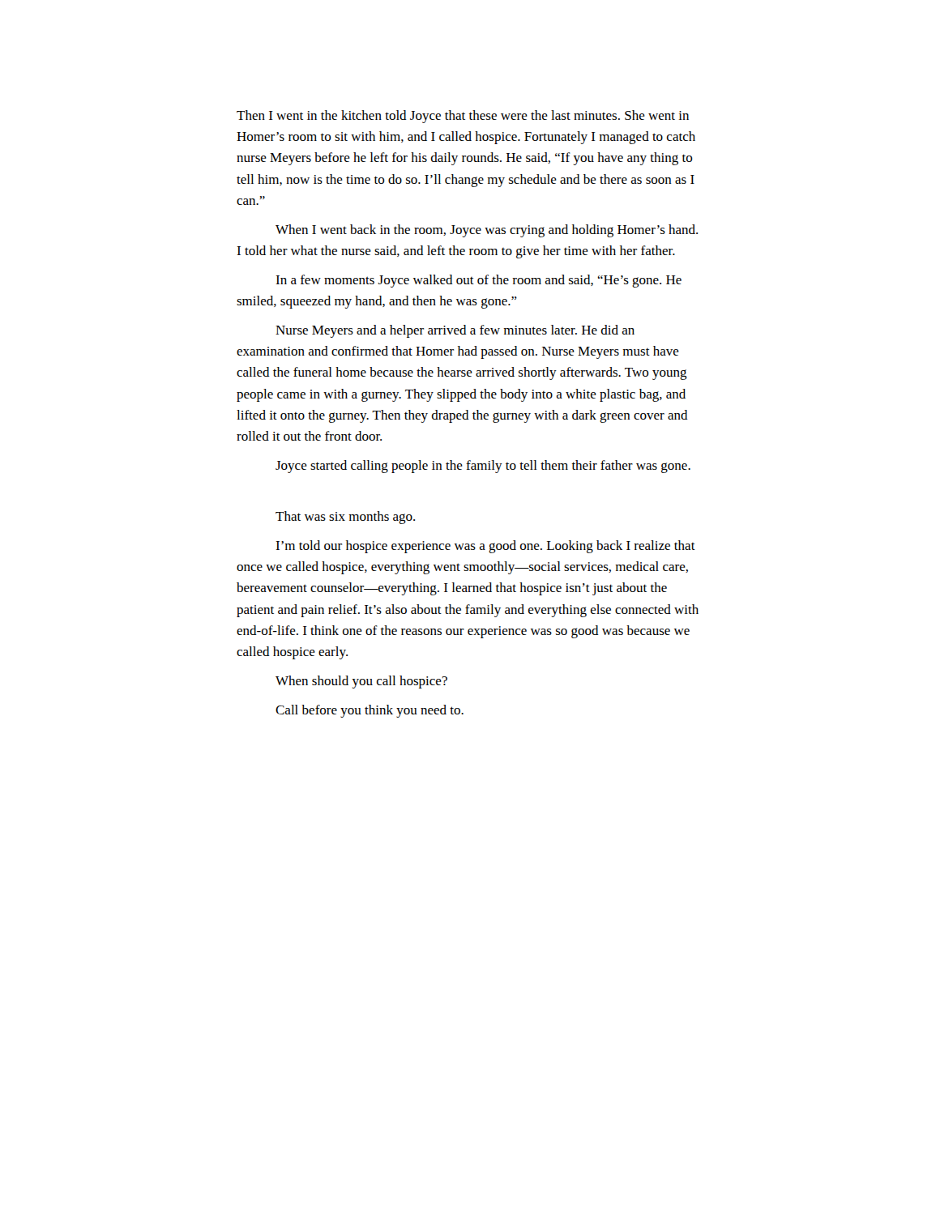Then I went in the kitchen told Joyce that these were the last minutes. She went in Homer’s room to sit with him, and I called hospice. Fortunately I managed to catch nurse Meyers before he left for his daily rounds. He said, “If you have any thing to tell him, now is the time to do so. I’ll change my schedule and be there as soon as I can.”
When I went back in the room, Joyce was crying and holding Homer’s hand. I told her what the nurse said, and left the room to give her time with her father.
In a few moments Joyce walked out of the room and said, “He’s gone. He smiled, squeezed my hand, and then he was gone.”
Nurse Meyers and a helper arrived a few minutes later. He did an examination and confirmed that Homer had passed on. Nurse Meyers must have called the funeral home because the hearse arrived shortly afterwards. Two young people came in with a gurney. They slipped the body into a white plastic bag, and lifted it onto the gurney. Then they draped the gurney with a dark green cover and rolled it out the front door.
Joyce started calling people in the family to tell them their father was gone.
That was six months ago.
I’m told our hospice experience was a good one. Looking back I realize that once we called hospice, everything went smoothly—social services, medical care, bereavement counselor—everything. I learned that hospice isn’t just about the patient and pain relief. It’s also about the family and everything else connected with end-of-life. I think one of the reasons our experience was so good was because we called hospice early.
When should you call hospice?
Call before you think you need to.